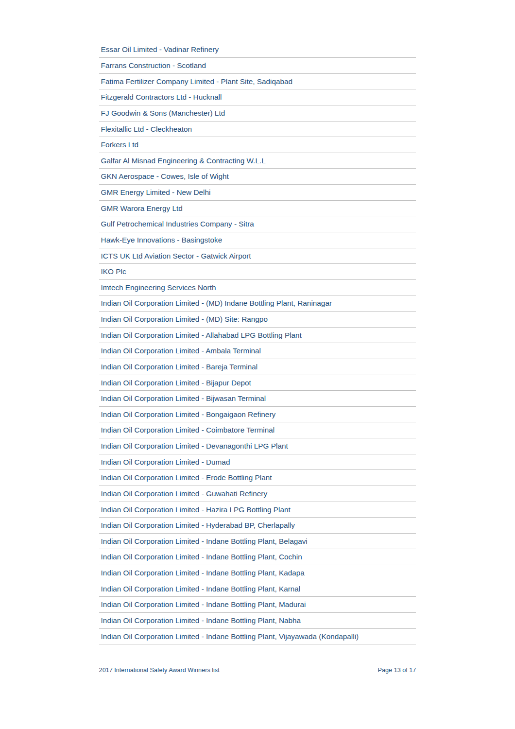Essar Oil Limited - Vadinar Refinery
Farrans Construction - Scotland
Fatima Fertilizer Company Limited - Plant Site, Sadiqabad
Fitzgerald Contractors Ltd - Hucknall
FJ Goodwin & Sons (Manchester) Ltd
Flexitallic Ltd - Cleckheaton
Forkers Ltd
Galfar Al Misnad Engineering & Contracting W.L.L
GKN Aerospace - Cowes, Isle of Wight
GMR Energy Limited - New Delhi
GMR Warora Energy Ltd
Gulf Petrochemical Industries Company - Sitra
Hawk-Eye Innovations - Basingstoke
ICTS UK Ltd Aviation Sector - Gatwick Airport
IKO Plc
Imtech Engineering Services North
Indian Oil Corporation Limited - (MD) Indane Bottling Plant, Raninagar
Indian Oil Corporation Limited - (MD) Site: Rangpo
Indian Oil Corporation Limited - Allahabad LPG Bottling Plant
Indian Oil Corporation Limited - Ambala Terminal
Indian Oil Corporation Limited - Bareja Terminal
Indian Oil Corporation Limited - Bijapur Depot
Indian Oil Corporation Limited - Bijwasan Terminal
Indian Oil Corporation Limited - Bongaigaon Refinery
Indian Oil Corporation Limited - Coimbatore Terminal
Indian Oil Corporation Limited - Devanagonthi LPG Plant
Indian Oil Corporation Limited - Dumad
Indian Oil Corporation Limited - Erode Bottling Plant
Indian Oil Corporation Limited - Guwahati Refinery
Indian Oil Corporation Limited - Hazira LPG Bottling Plant
Indian Oil Corporation Limited - Hyderabad BP, Cherlapally
Indian Oil Corporation Limited - Indane Bottling Plant, Belagavi
Indian Oil Corporation Limited - Indane Bottling Plant, Cochin
Indian Oil Corporation Limited - Indane Bottling Plant, Kadapa
Indian Oil Corporation Limited - Indane Bottling Plant, Karnal
Indian Oil Corporation Limited - Indane Bottling Plant, Madurai
Indian Oil Corporation Limited - Indane Bottling Plant, Nabha
Indian Oil Corporation Limited - Indane Bottling Plant, Vijayawada (Kondapalli)
2017 International Safety Award Winners list Page 13 of 17